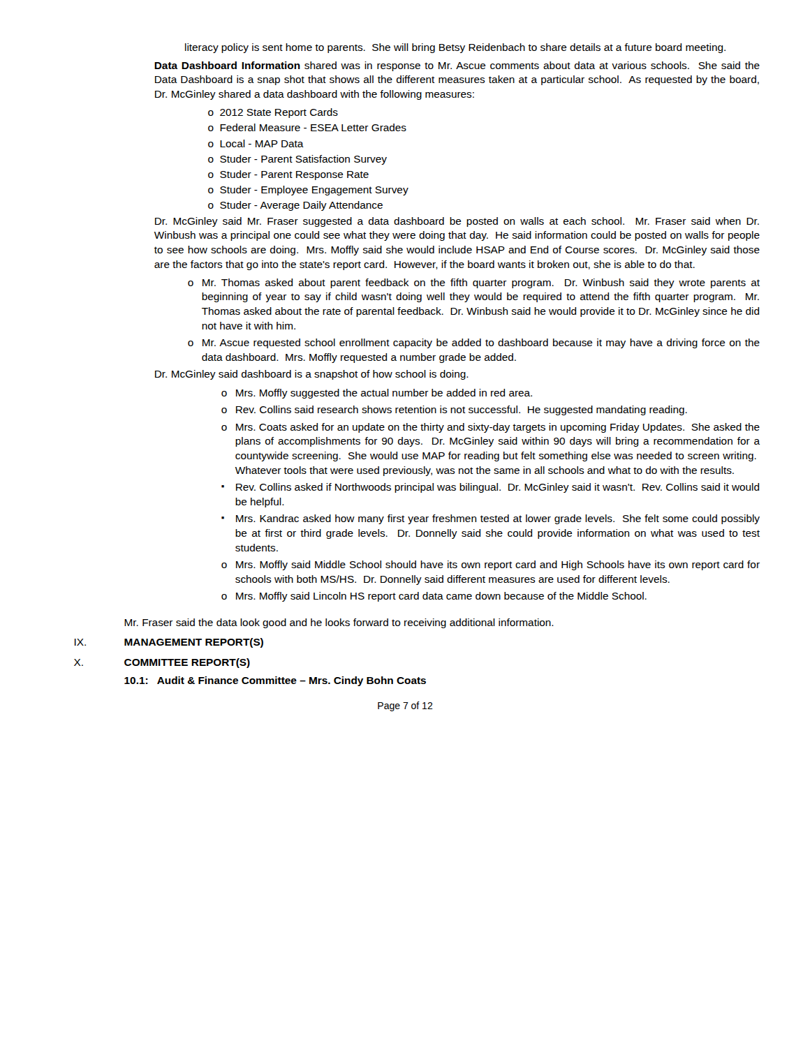literacy policy is sent home to parents. She will bring Betsy Reidenbach to share details at a future board meeting.
Data Dashboard Information shared was in response to Mr. Ascue comments about data at various schools. She said the Data Dashboard is a snap shot that shows all the different measures taken at a particular school. As requested by the board, Dr. McGinley shared a data dashboard with the following measures:
2012 State Report Cards
Federal Measure - ESEA Letter Grades
Local - MAP Data
Studer - Parent Satisfaction Survey
Studer - Parent Response Rate
Studer - Employee Engagement Survey
Studer - Average Daily Attendance
Dr. McGinley said Mr. Fraser suggested a data dashboard be posted on walls at each school. Mr. Fraser said when Dr. Winbush was a principal one could see what they were doing that day. He said information could be posted on walls for people to see how schools are doing. Mrs. Moffly said she would include HSAP and End of Course scores. Dr. McGinley said those are the factors that go into the state's report card. However, if the board wants it broken out, she is able to do that.
Mr. Thomas asked about parent feedback on the fifth quarter program. Dr. Winbush said they wrote parents at beginning of year to say if child wasn't doing well they would be required to attend the fifth quarter program. Mr. Thomas asked about the rate of parental feedback. Dr. Winbush said he would provide it to Dr. McGinley since he did not have it with him.
Mr. Ascue requested school enrollment capacity be added to dashboard because it may have a driving force on the data dashboard. Mrs. Moffly requested a number grade be added.
Dr. McGinley said dashboard is a snapshot of how school is doing.
Mrs. Moffly suggested the actual number be added in red area.
Rev. Collins said research shows retention is not successful. He suggested mandating reading.
Mrs. Coats asked for an update on the thirty and sixty-day targets in upcoming Friday Updates. She asked the plans of accomplishments for 90 days. Dr. McGinley said within 90 days will bring a recommendation for a countywide screening. She would use MAP for reading but felt something else was needed to screen writing. Whatever tools that were used previously, was not the same in all schools and what to do with the results.
Rev. Collins asked if Northwoods principal was bilingual. Dr. McGinley said it wasn't. Rev. Collins said it would be helpful.
Mrs. Kandrac asked how many first year freshmen tested at lower grade levels. She felt some could possibly be at first or third grade levels. Dr. Donnelly said she could provide information on what was used to test students.
Mrs. Moffly said Middle School should have its own report card and High Schools have its own report card for schools with both MS/HS. Dr. Donnelly said different measures are used for different levels.
Mrs. Moffly said Lincoln HS report card data came down because of the Middle School.
Mr. Fraser said the data look good and he looks forward to receiving additional information.
IX. MANAGEMENT REPORT(S)
X. COMMITTEE REPORT(S)
10.1: Audit & Finance Committee – Mrs. Cindy Bohn Coats
Page 7 of 12